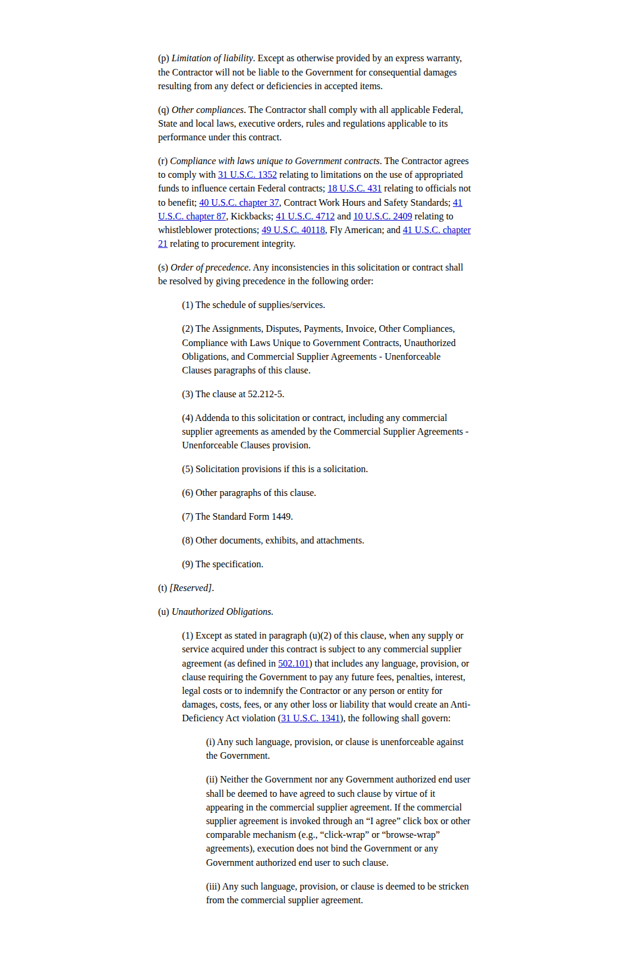(p) Limitation of liability. Except as otherwise provided by an express warranty, the Contractor will not be liable to the Government for consequential damages resulting from any defect or deficiencies in accepted items.
(q) Other compliances. The Contractor shall comply with all applicable Federal, State and local laws, executive orders, rules and regulations applicable to its performance under this contract.
(r) Compliance with laws unique to Government contracts. The Contractor agrees to comply with 31 U.S.C. 1352 relating to limitations on the use of appropriated funds to influence certain Federal contracts; 18 U.S.C. 431 relating to officials not to benefit; 40 U.S.C. chapter 37, Contract Work Hours and Safety Standards; 41 U.S.C. chapter 87, Kickbacks; 41 U.S.C. 4712 and 10 U.S.C. 2409 relating to whistleblower protections; 49 U.S.C. 40118, Fly American; and 41 U.S.C. chapter 21 relating to procurement integrity.
(s) Order of precedence. Any inconsistencies in this solicitation or contract shall be resolved by giving precedence in the following order:
(1) The schedule of supplies/services.
(2) The Assignments, Disputes, Payments, Invoice, Other Compliances, Compliance with Laws Unique to Government Contracts, Unauthorized Obligations, and Commercial Supplier Agreements - Unenforceable Clauses paragraphs of this clause.
(3) The clause at 52.212-5.
(4) Addenda to this solicitation or contract, including any commercial supplier agreements as amended by the Commercial Supplier Agreements - Unenforceable Clauses provision.
(5) Solicitation provisions if this is a solicitation.
(6) Other paragraphs of this clause.
(7) The Standard Form 1449.
(8) Other documents, exhibits, and attachments.
(9) The specification.
(t) [Reserved].
(u) Unauthorized Obligations.
(1) Except as stated in paragraph (u)(2) of this clause, when any supply or service acquired under this contract is subject to any commercial supplier agreement (as defined in 502.101) that includes any language, provision, or clause requiring the Government to pay any future fees, penalties, interest, legal costs or to indemnify the Contractor or any person or entity for damages, costs, fees, or any other loss or liability that would create an Anti-Deficiency Act violation (31 U.S.C. 1341), the following shall govern:
(i) Any such language, provision, or clause is unenforceable against the Government.
(ii) Neither the Government nor any Government authorized end user shall be deemed to have agreed to such clause by virtue of it appearing in the commercial supplier agreement. If the commercial supplier agreement is invoked through an “I agree” click box or other comparable mechanism (e.g., “click-wrap” or “browse-wrap” agreements), execution does not bind the Government or any Government authorized end user to such clause.
(iii) Any such language, provision, or clause is deemed to be stricken from the commercial supplier agreement.